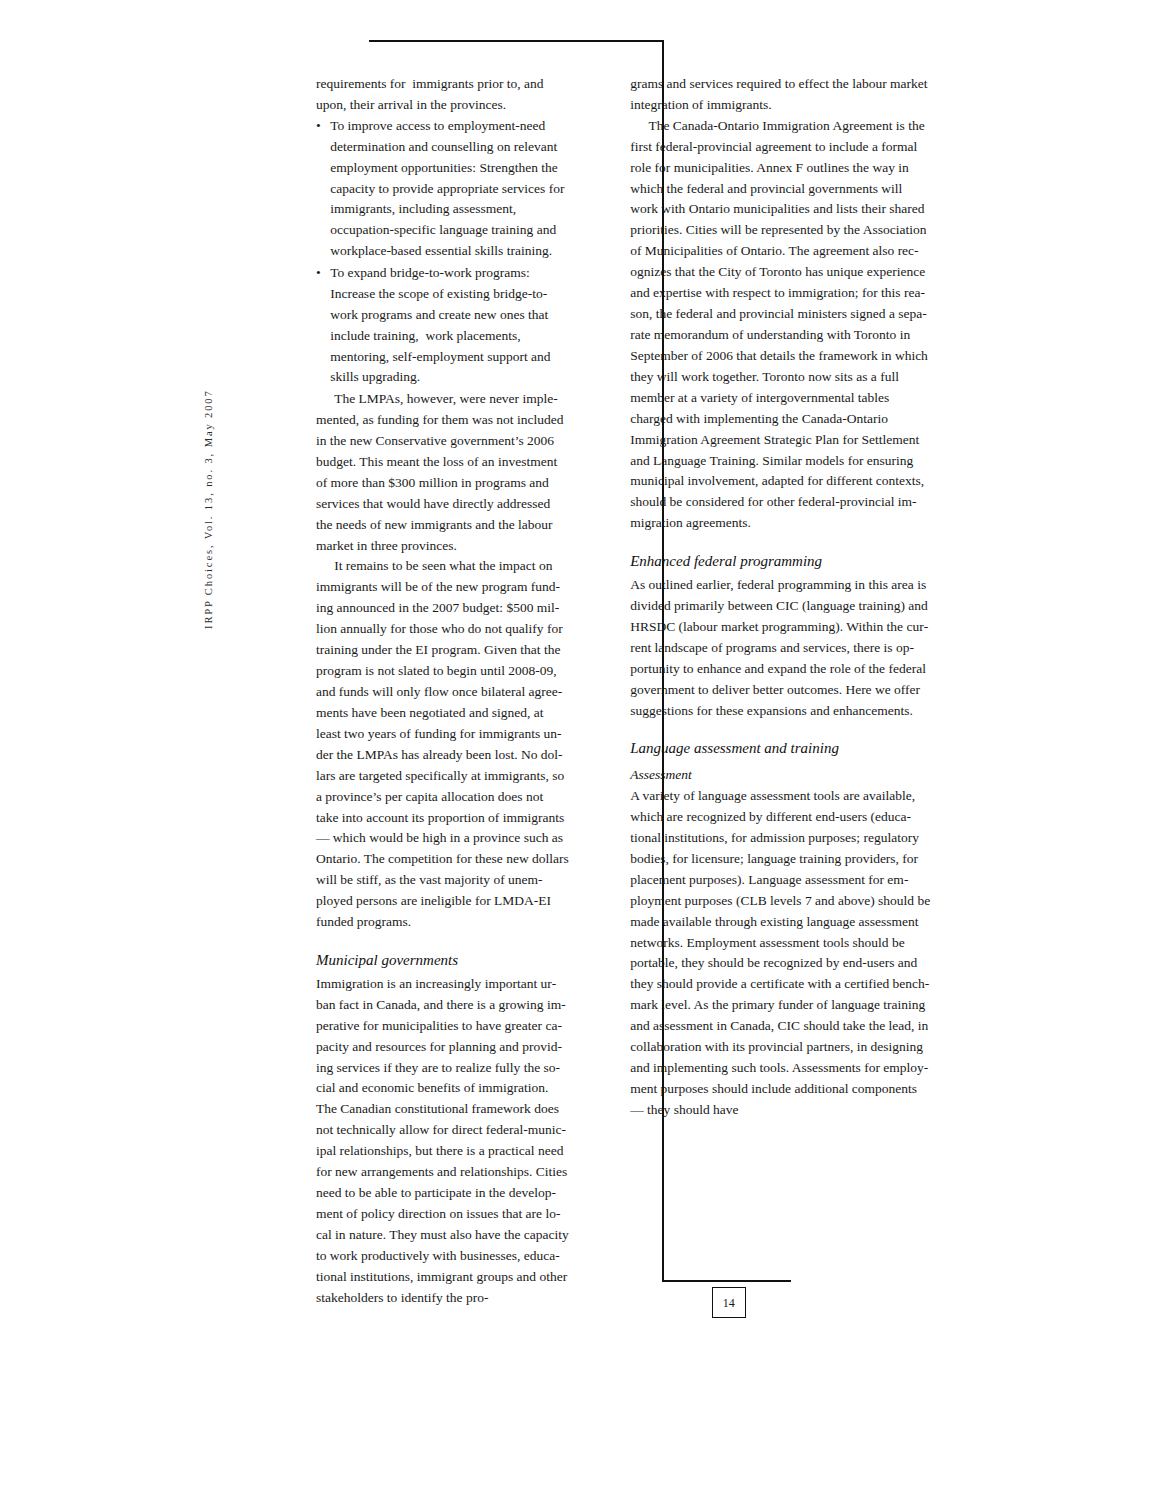IRPP Choices, Vol. 13, no. 3, May 2007
requirements for immigrants prior to, and upon, their arrival in the provinces.
To improve access to employment-need determination and counselling on relevant employment opportunities: Strengthen the capacity to provide appropriate services for immigrants, including assessment, occupation-specific language training and workplace-based essential skills training.
To expand bridge-to-work programs: Increase the scope of existing bridge-to-work programs and create new ones that include training, work placements, mentoring, self-employment support and skills upgrading.
The LMPAs, however, were never implemented, as funding for them was not included in the new Conservative government’s 2006 budget. This meant the loss of an investment of more than $300 million in programs and services that would have directly addressed the needs of new immigrants and the labour market in three provinces.
It remains to be seen what the impact on immigrants will be of the new program funding announced in the 2007 budget: $500 million annually for those who do not qualify for training under the EI program. Given that the program is not slated to begin until 2008-09, and funds will only flow once bilateral agreements have been negotiated and signed, at least two years of funding for immigrants under the LMPAs has already been lost. No dollars are targeted specifically at immigrants, so a province’s per capita allocation does not take into account its proportion of immigrants — which would be high in a province such as Ontario. The competition for these new dollars will be stiff, as the vast majority of unemployed persons are ineligible for LMDA-EI funded programs.
Municipal governments
Immigration is an increasingly important urban fact in Canada, and there is a growing imperative for municipalities to have greater capacity and resources for planning and providing services if they are to realize fully the social and economic benefits of immigration. The Canadian constitutional framework does not technically allow for direct federal-municipal relationships, but there is a practical need for new arrangements and relationships. Cities need to be able to participate in the development of policy direction on issues that are local in nature. They must also have the capacity to work productively with businesses, educational institutions, immigrant groups and other stakeholders to identify the pro-
grams and services required to effect the labour market integration of immigrants.
The Canada-Ontario Immigration Agreement is the first federal-provincial agreement to include a formal role for municipalities. Annex F outlines the way in which the federal and provincial governments will work with Ontario municipalities and lists their shared priorities. Cities will be represented by the Association of Municipalities of Ontario. The agreement also recognizes that the City of Toronto has unique experience and expertise with respect to immigration; for this reason, the federal and provincial ministers signed a separate memorandum of understanding with Toronto in September of 2006 that details the framework in which they will work together. Toronto now sits as a full member at a variety of intergovernmental tables charged with implementing the Canada-Ontario Immigration Agreement Strategic Plan for Settlement and Language Training. Similar models for ensuring municipal involvement, adapted for different contexts, should be considered for other federal-provincial immigration agreements.
Enhanced federal programming
As outlined earlier, federal programming in this area is divided primarily between CIC (language training) and HRSDC (labour market programming). Within the current landscape of programs and services, there is opportunity to enhance and expand the role of the federal government to deliver better outcomes. Here we offer suggestions for these expansions and enhancements.
Language assessment and training
Assessment
A variety of language assessment tools are available, which are recognized by different end-users (educational institutions, for admission purposes; regulatory bodies, for licensure; language training providers, for placement purposes). Language assessment for employment purposes (CLB levels 7 and above) should be made available through existing language assessment networks. Employment assessment tools should be portable, they should be recognized by end-users and they should provide a certificate with a certified benchmark level. As the primary funder of language training and assessment in Canada, CIC should take the lead, in collaboration with its provincial partners, in designing and implementing such tools. Assessments for employment purposes should include additional components — they should have
14